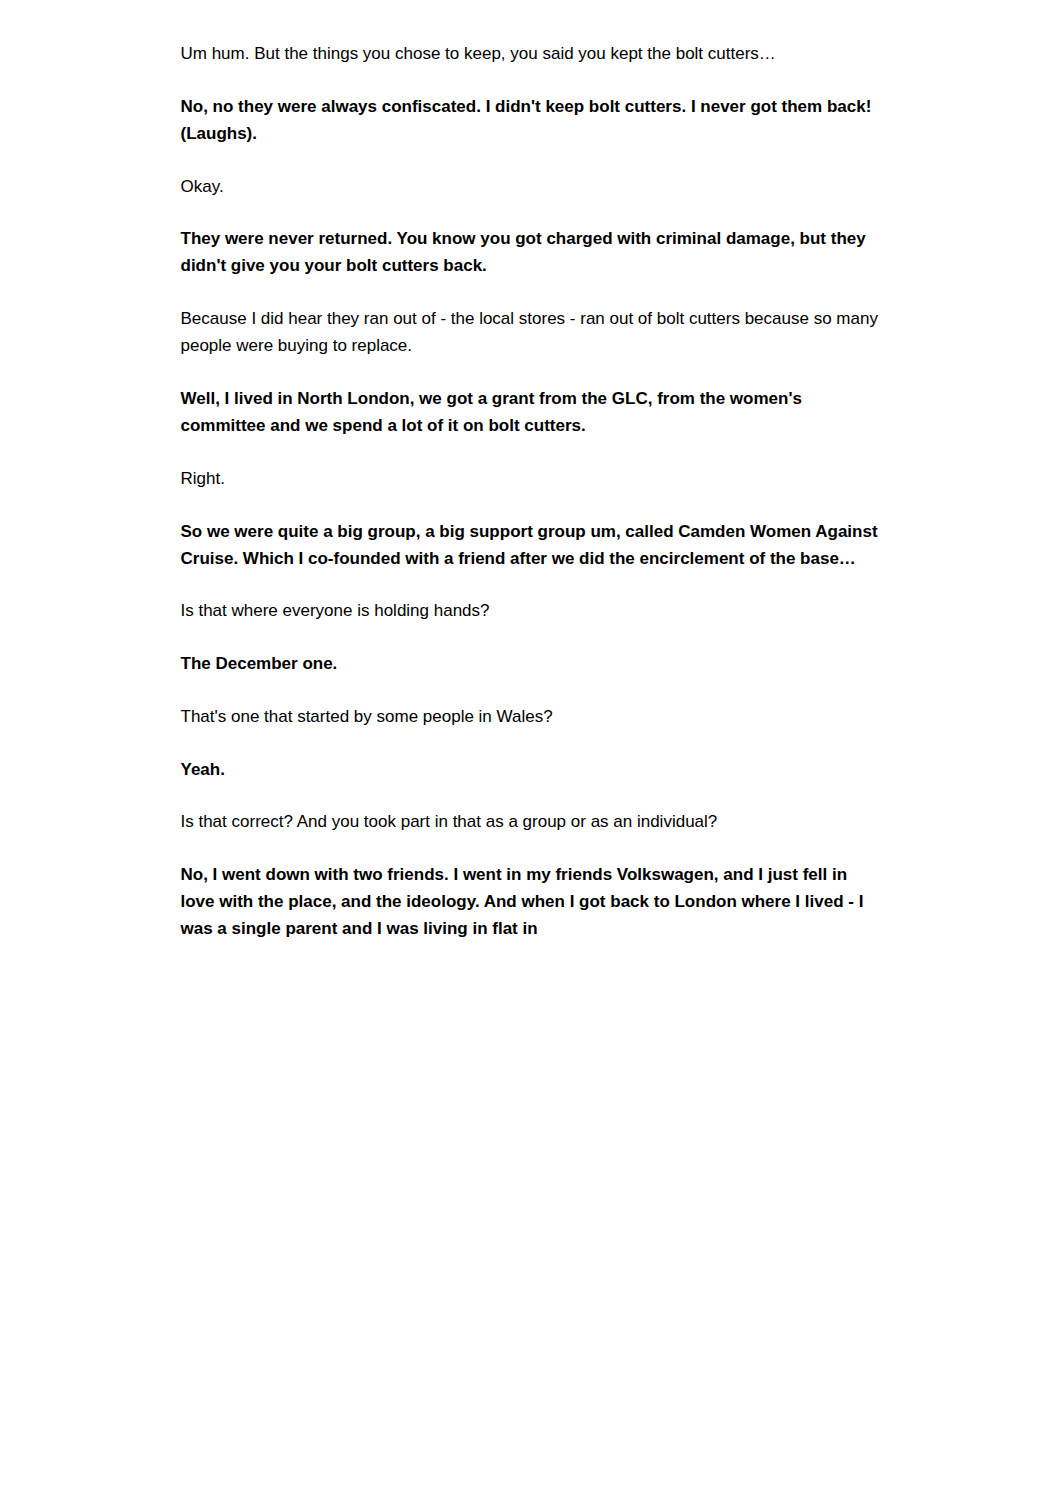Um hum. But the things you chose to keep, you said you kept the bolt cutters…
No, no they were always confiscated. I didn't keep bolt cutters. I never got them back! (Laughs).
Okay.
They were never returned. You know you got charged with criminal damage, but they didn't give you your bolt cutters back.
Because I did hear they ran out of - the local stores - ran out of bolt cutters because so many people were buying to replace.
Well, I lived in North London, we got a grant from the GLC, from the women's committee and we spend a lot of it on bolt cutters.
Right.
So we were quite a big group, a big support group um, called Camden Women Against Cruise. Which I co-founded with a friend after we did the encirclement of the base…
Is that where everyone is holding hands?
The December one.
That's one that started by some people in Wales?
Yeah.
Is that correct? And you took part in that as a group or as an individual?
No, I went down with two friends. I went in my friends Volkswagen, and I just fell in love with the place, and the ideology. And when I got back to London where I lived - I was a single parent and I was living in flat in